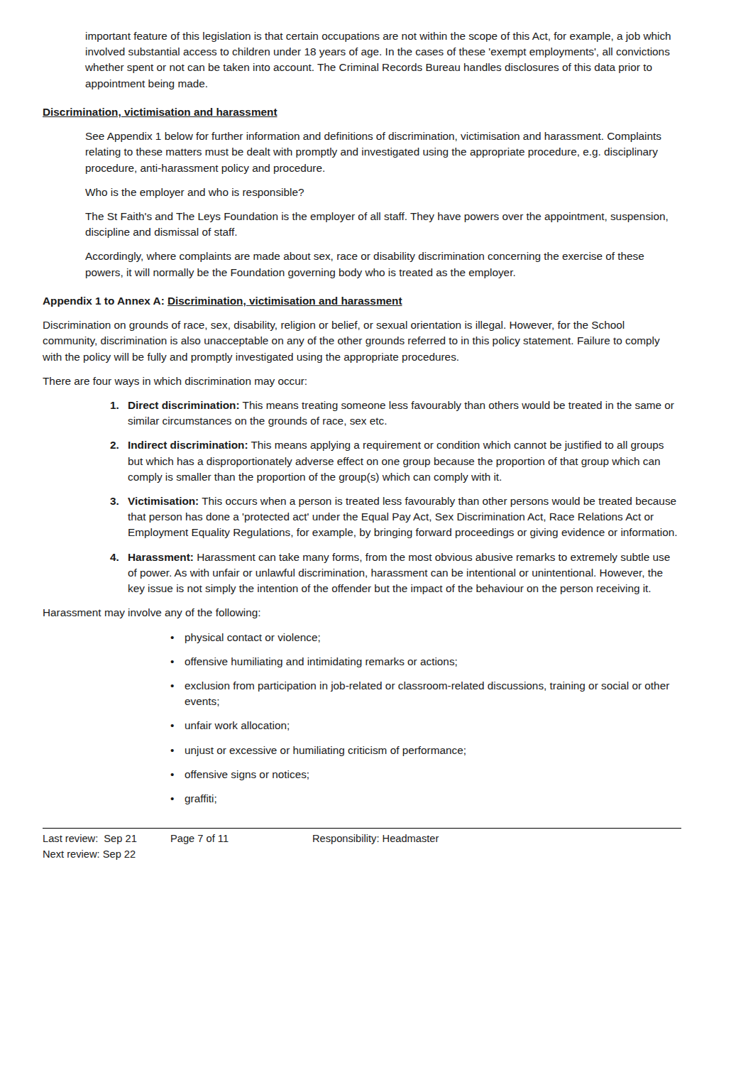important feature of this legislation is that certain occupations are not within the scope of this Act, for example, a job which involved substantial access to children under 18 years of age. In the cases of these 'exempt employments', all convictions whether spent or not can be taken into account. The Criminal Records Bureau handles disclosures of this data prior to appointment being made.
Discrimination, victimisation and harassment
See Appendix 1 below for further information and definitions of discrimination, victimisation and harassment. Complaints relating to these matters must be dealt with promptly and investigated using the appropriate procedure, e.g. disciplinary procedure, anti-harassment policy and procedure.
Who is the employer and who is responsible?
The St Faith's and The Leys Foundation is the employer of all staff. They have powers over the appointment, suspension, discipline and dismissal of staff.
Accordingly, where complaints are made about sex, race or disability discrimination concerning the exercise of these powers, it will normally be the Foundation governing body who is treated as the employer.
Appendix 1 to Annex A: Discrimination, victimisation and harassment
Discrimination on grounds of race, sex, disability, religion or belief, or sexual orientation is illegal. However, for the School community, discrimination is also unacceptable on any of the other grounds referred to in this policy statement. Failure to comply with the policy will be fully and promptly investigated using the appropriate procedures.
There are four ways in which discrimination may occur:
Direct discrimination: This means treating someone less favourably than others would be treated in the same or similar circumstances on the grounds of race, sex etc.
Indirect discrimination: This means applying a requirement or condition which cannot be justified to all groups but which has a disproportionately adverse effect on one group because the proportion of that group which can comply is smaller than the proportion of the group(s) which can comply with it.
Victimisation: This occurs when a person is treated less favourably than other persons would be treated because that person has done a 'protected act' under the Equal Pay Act, Sex Discrimination Act, Race Relations Act or Employment Equality Regulations, for example, by bringing forward proceedings or giving evidence or information.
Harassment: Harassment can take many forms, from the most obvious abusive remarks to extremely subtle use of power. As with unfair or unlawful discrimination, harassment can be intentional or unintentional. However, the key issue is not simply the intention of the offender but the impact of the behaviour on the person receiving it.
Harassment may involve any of the following:
physical contact or violence;
offensive humiliating and intimidating remarks or actions;
exclusion from participation in job-related or classroom-related discussions, training or social or other events;
unfair work allocation;
unjust or excessive or humiliating criticism of performance;
offensive signs or notices;
graffiti;
Last review: Sep 21
Page 7 of 11
Responsibility: Headmaster
Next review: Sep 22